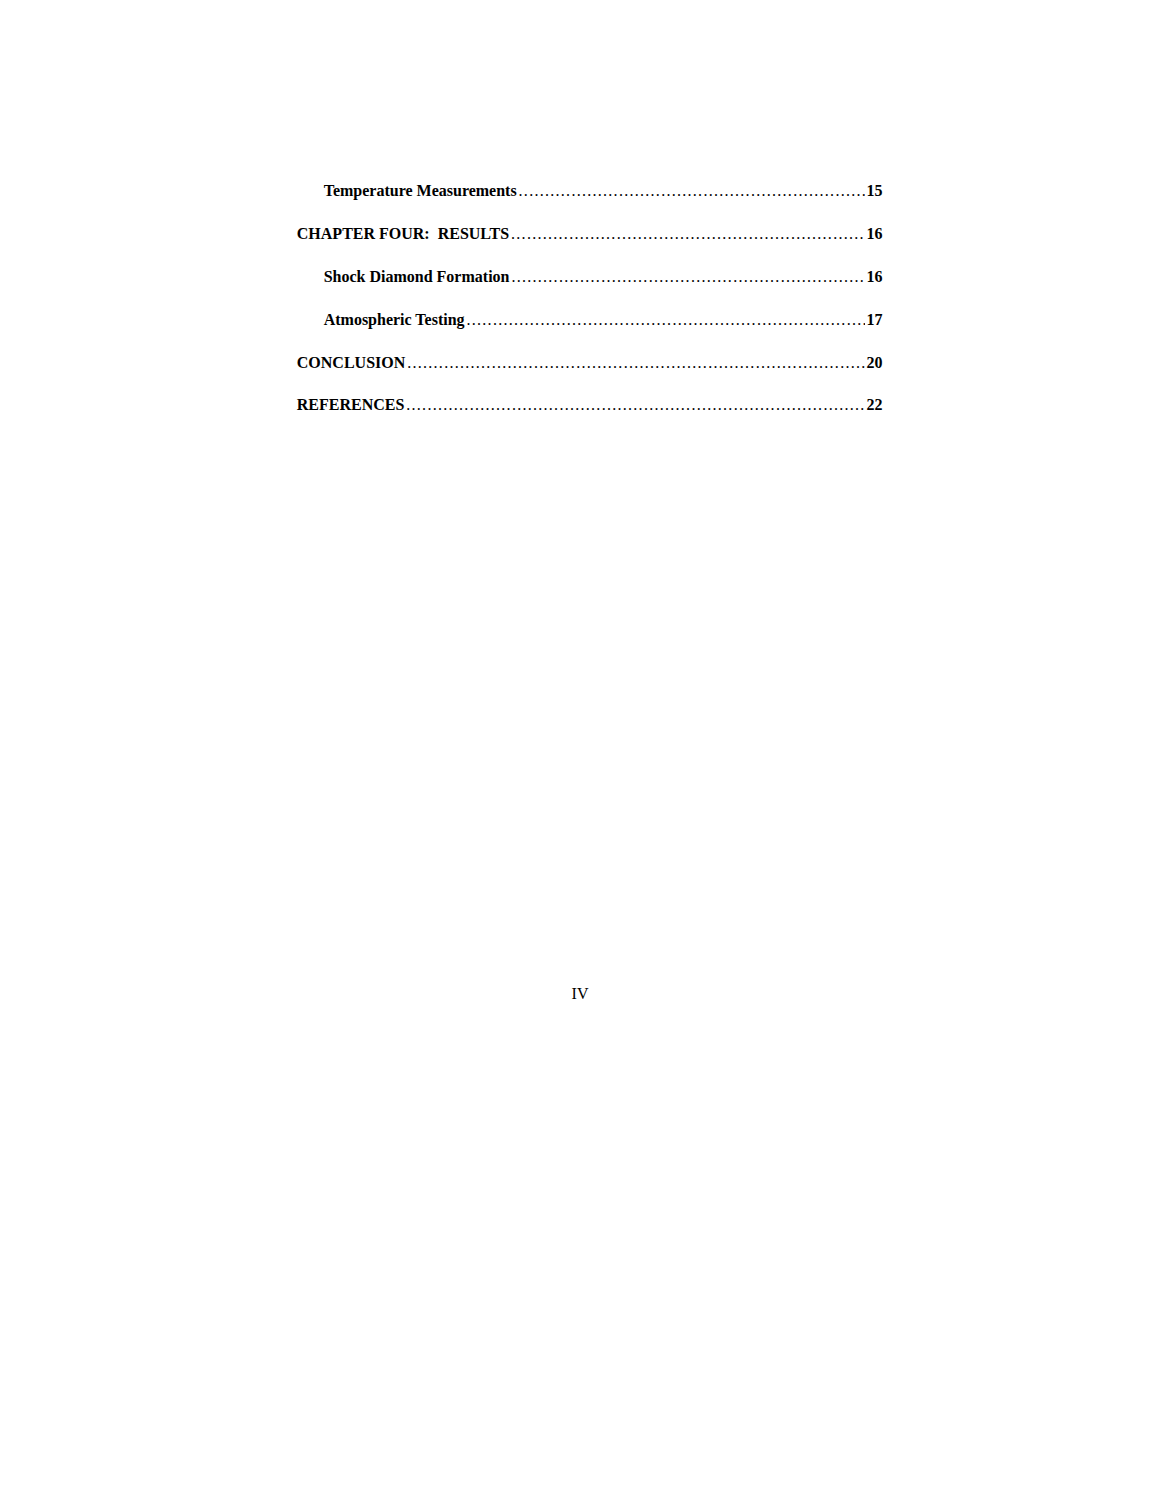Temperature Measurements ................................................................................................ 15
CHAPTER FOUR: RESULTS .............................................................................................. 16
Shock Diamond Formation ................................................................................................. 16
Atmospheric Testing ........................................................................................................... 17
CONCLUSION ....................................................................................................................... 20
REFERENCES ......................................................................................................................... 22
IV